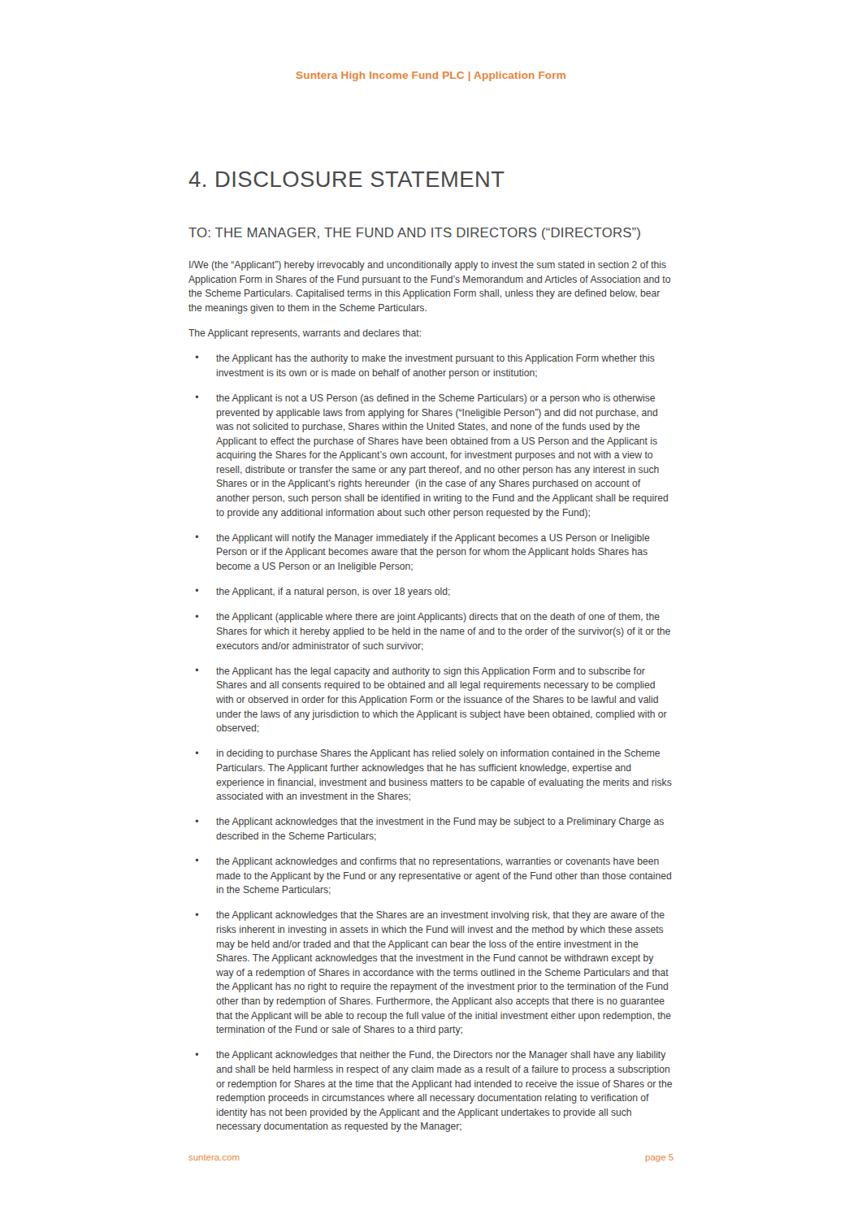Suntera High Income Fund PLC | Application Form
4. DISCLOSURE STATEMENT
TO: THE MANAGER, THE FUND AND ITS DIRECTORS (“DIRECTORS”)
I/We (the “Applicant”) hereby irrevocably and unconditionally apply to invest the sum stated in section 2 of this Application Form in Shares of the Fund pursuant to the Fund’s Memorandum and Articles of Association and to the Scheme Particulars. Capitalised terms in this Application Form shall, unless they are defined below, bear the meanings given to them in the Scheme Particulars.
The Applicant represents, warrants and declares that:
the Applicant has the authority to make the investment pursuant to this Application Form whether this investment is its own or is made on behalf of another person or institution;
the Applicant is not a US Person (as defined in the Scheme Particulars) or a person who is otherwise prevented by applicable laws from applying for Shares (“Ineligible Person”) and did not purchase, and was not solicited to purchase, Shares within the United States, and none of the funds used by the Applicant to effect the purchase of Shares have been obtained from a US Person and the Applicant is acquiring the Shares for the Applicant’s own account, for investment purposes and not with a view to resell, distribute or transfer the same or any part thereof, and no other person has any interest in such Shares or in the Applicant’s rights hereunder (in the case of any Shares purchased on account of another person, such person shall be identified in writing to the Fund and the Applicant shall be required to provide any additional information about such other person requested by the Fund);
the Applicant will notify the Manager immediately if the Applicant becomes a US Person or Ineligible Person or if the Applicant becomes aware that the person for whom the Applicant holds Shares has become a US Person or an Ineligible Person;
the Applicant, if a natural person, is over 18 years old;
the Applicant (applicable where there are joint Applicants) directs that on the death of one of them, the Shares for which it hereby applied to be held in the name of and to the order of the survivor(s) of it or the executors and/or administrator of such survivor;
the Applicant has the legal capacity and authority to sign this Application Form and to subscribe for Shares and all consents required to be obtained and all legal requirements necessary to be complied with or observed in order for this Application Form or the issuance of the Shares to be lawful and valid under the laws of any jurisdiction to which the Applicant is subject have been obtained, complied with or observed;
in deciding to purchase Shares the Applicant has relied solely on information contained in the Scheme Particulars. The Applicant further acknowledges that he has sufficient knowledge, expertise and experience in financial, investment and business matters to be capable of evaluating the merits and risks associated with an investment in the Shares;
the Applicant acknowledges that the investment in the Fund may be subject to a Preliminary Charge as described in the Scheme Particulars;
the Applicant acknowledges and confirms that no representations, warranties or covenants have been made to the Applicant by the Fund or any representative or agent of the Fund other than those contained in the Scheme Particulars;
the Applicant acknowledges that the Shares are an investment involving risk, that they are aware of the risks inherent in investing in assets in which the Fund will invest and the method by which these assets may be held and/or traded and that the Applicant can bear the loss of the entire investment in the Shares. The Applicant acknowledges that the investment in the Fund cannot be withdrawn except by way of a redemption of Shares in accordance with the terms outlined in the Scheme Particulars and that the Applicant has no right to require the repayment of the investment prior to the termination of the Fund other than by redemption of Shares. Furthermore, the Applicant also accepts that there is no guarantee that the Applicant will be able to recoup the full value of the initial investment either upon redemption, the termination of the Fund or sale of Shares to a third party;
the Applicant acknowledges that neither the Fund, the Directors nor the Manager shall have any liability and shall be held harmless in respect of any claim made as a result of a failure to process a subscription or redemption for Shares at the time that the Applicant had intended to receive the issue of Shares or the redemption proceeds in circumstances where all necessary documentation relating to verification of identity has not been provided by the Applicant and the Applicant undertakes to provide all such necessary documentation as requested by the Manager;
suntera.com page 5